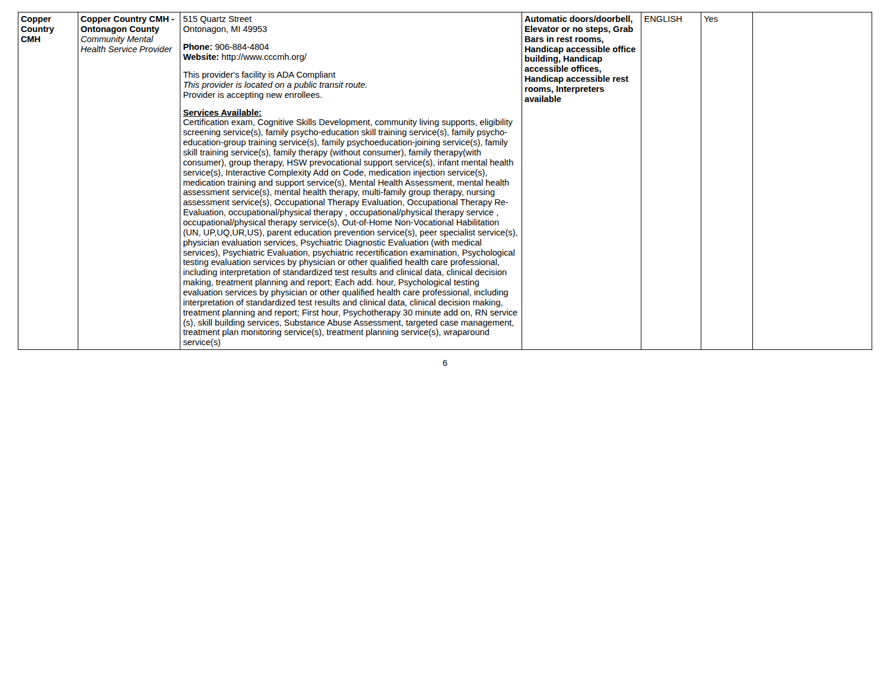| Copper Country CMH | Copper Country CMH - Ontonagon County Community Mental Health Service Provider | 515 Quartz Street Ontonagon, MI 49953 Phone: 906-884-4804 Website: http://www.cccmh.org/ This provider's facility is ADA Compliant This provider is located on a public transit route. Provider is accepting new enrollees. Services Available: Certification exam, Cognitive Skills Development, community living supports, eligibility screening service(s), family psycho-education skill training service(s), family psycho-education-group training service(s), family psychoeducation-joining service(s), family skill training service(s), family therapy (without consumer), family therapy(with consumer), group therapy, HSW prevocational support service(s), infant mental health service(s), Interactive Complexity Add on Code, medication injection service(s), medication training and support service(s), Mental Health Assessment, mental health assessment service(s), mental health therapy, multi-family group therapy, nursing assessment service(s), Occupational Therapy Evaluation, Occupational Therapy Re-Evaluation, occupational/physical therapy , occupational/physical therapy service , occupational/physical therapy service(s), Out-of-Home Non-Vocational Habilitation (UN, UP,UQ,UR,US), parent education prevention service(s), peer specialist service(s), physician evaluation services, Psychiatric Diagnostic Evaluation (with medical services), Psychiatric Evaluation, psychiatric recertification examination, Psychological testing evaluation services by physician or other qualified health care professional, including interpretation of standardized test results and clinical data, clinical decision making, treatment planning and report; Each add. hour, Psychological testing evaluation services by physician or other qualified health care professional, including interpretation of standardized test results and clinical data, clinical decision making, treatment planning and report; First hour, Psychotherapy 30 minute add on, RN service (s), skill building services, Substance Abuse Assessment, targeted case management, treatment plan monitoring service(s), treatment planning service(s), wraparound service(s) | Automatic doors/doorbell, Elevator or no steps, Grab Bars in rest rooms, Handicap accessible office building, Handicap accessible offices, Handicap accessible rest rooms, Interpreters available | ENGLISH | Yes | |
6